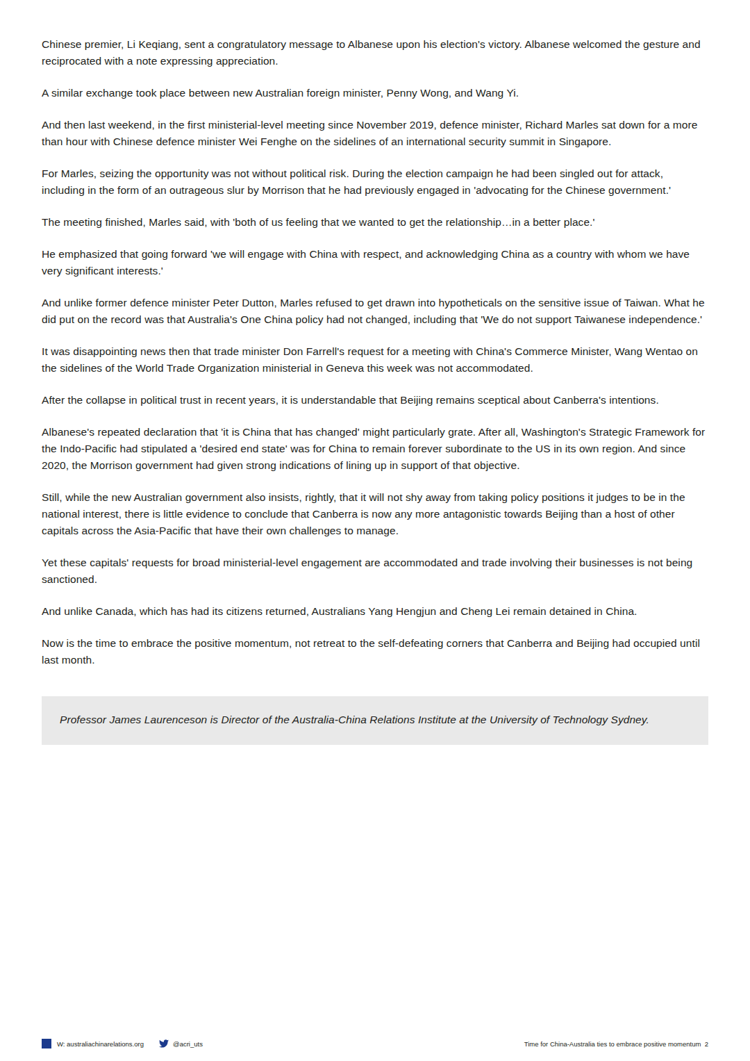Chinese premier, Li Keqiang, sent a congratulatory message to Albanese upon his election's victory. Albanese welcomed the gesture and reciprocated with a note expressing appreciation.
A similar exchange took place between new Australian foreign minister, Penny Wong, and Wang Yi.
And then last weekend, in the first ministerial-level meeting since November 2019, defence minister, Richard Marles sat down for a more than hour with Chinese defence minister Wei Fenghe on the sidelines of an international security summit in Singapore.
For Marles, seizing the opportunity was not without political risk. During the election campaign he had been singled out for attack, including in the form of an outrageous slur by Morrison that he had previously engaged in 'advocating for the Chinese government.'
The meeting finished, Marles said, with 'both of us feeling that we wanted to get the relationship…in a better place.'
He emphasized that going forward 'we will engage with China with respect, and acknowledging China as a country with whom we have very significant interests.'
And unlike former defence minister Peter Dutton, Marles refused to get drawn into hypotheticals on the sensitive issue of Taiwan. What he did put on the record was that Australia's One China policy had not changed, including that 'We do not support Taiwanese independence.'
It was disappointing news then that trade minister Don Farrell's request for a meeting with China's Commerce Minister, Wang Wentao on the sidelines of the World Trade Organization ministerial in Geneva this week was not accommodated.
After the collapse in political trust in recent years, it is understandable that Beijing remains sceptical about Canberra's intentions.
Albanese's repeated declaration that 'it is China that has changed' might particularly grate. After all, Washington's Strategic Framework for the Indo-Pacific had stipulated a 'desired end state' was for China to remain forever subordinate to the US in its own region. And since 2020, the Morrison government had given strong indications of lining up in support of that objective.
Still, while the new Australian government also insists, rightly, that it will not shy away from taking policy positions it judges to be in the national interest, there is little evidence to conclude that Canberra is now any more antagonistic towards Beijing than a host of other capitals across the Asia-Pacific that have their own challenges to manage.
Yet these capitals' requests for broad ministerial-level engagement are accommodated and trade involving their businesses is not being sanctioned.
And unlike Canada, which has had its citizens returned, Australians Yang Hengjun and Cheng Lei remain detained in China.
Now is the time to embrace the positive momentum, not retreat to the self-defeating corners that Canberra and Beijing had occupied until last month.
Professor James Laurenceson is Director of the Australia-China Relations Institute at the University of Technology Sydney.
W: australiachinarelations.org @acri_uts
Time for China-Australia ties to embrace positive momentum 2